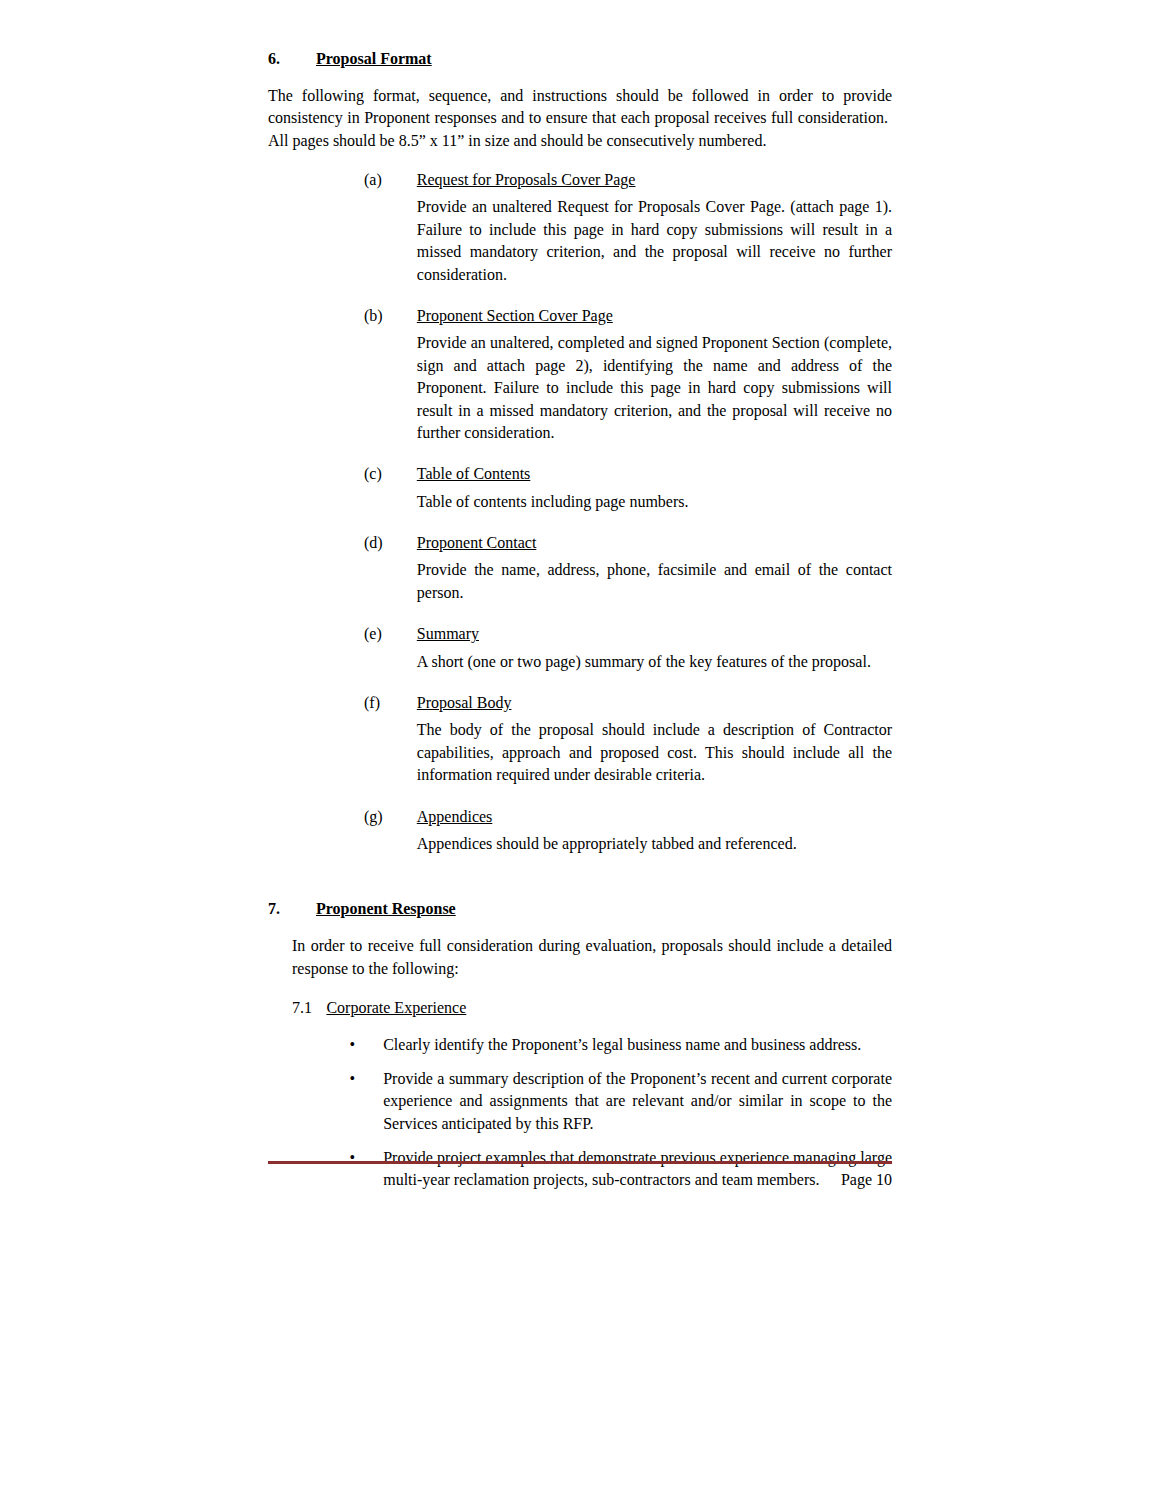6. Proposal Format
The following format, sequence, and instructions should be followed in order to provide consistency in Proponent responses and to ensure that each proposal receives full consideration. All pages should be 8.5” x 11” in size and should be consecutively numbered.
(a) Request for Proposals Cover Page
Provide an unaltered Request for Proposals Cover Page. (attach page 1). Failure to include this page in hard copy submissions will result in a missed mandatory criterion, and the proposal will receive no further consideration.
(b) Proponent Section Cover Page
Provide an unaltered, completed and signed Proponent Section (complete, sign and attach page 2), identifying the name and address of the Proponent. Failure to include this page in hard copy submissions will result in a missed mandatory criterion, and the proposal will receive no further consideration.
(c) Table of Contents
Table of contents including page numbers.
(d) Proponent Contact
Provide the name, address, phone, facsimile and email of the contact person.
(e) Summary
A short (one or two page) summary of the key features of the proposal.
(f) Proposal Body
The body of the proposal should include a description of Contractor capabilities, approach and proposed cost. This should include all the information required under desirable criteria.
(g) Appendices
Appendices should be appropriately tabbed and referenced.
7. Proponent Response
In order to receive full consideration during evaluation, proposals should include a detailed response to the following:
7.1 Corporate Experience
Clearly identify the Proponent’s legal business name and business address.
Provide a summary description of the Proponent’s recent and current corporate experience and assignments that are relevant and/or similar in scope to the Services anticipated by this RFP.
Provide project examples that demonstrate previous experience managing large multi-year reclamation projects, sub-contractors and team members.
Page 10